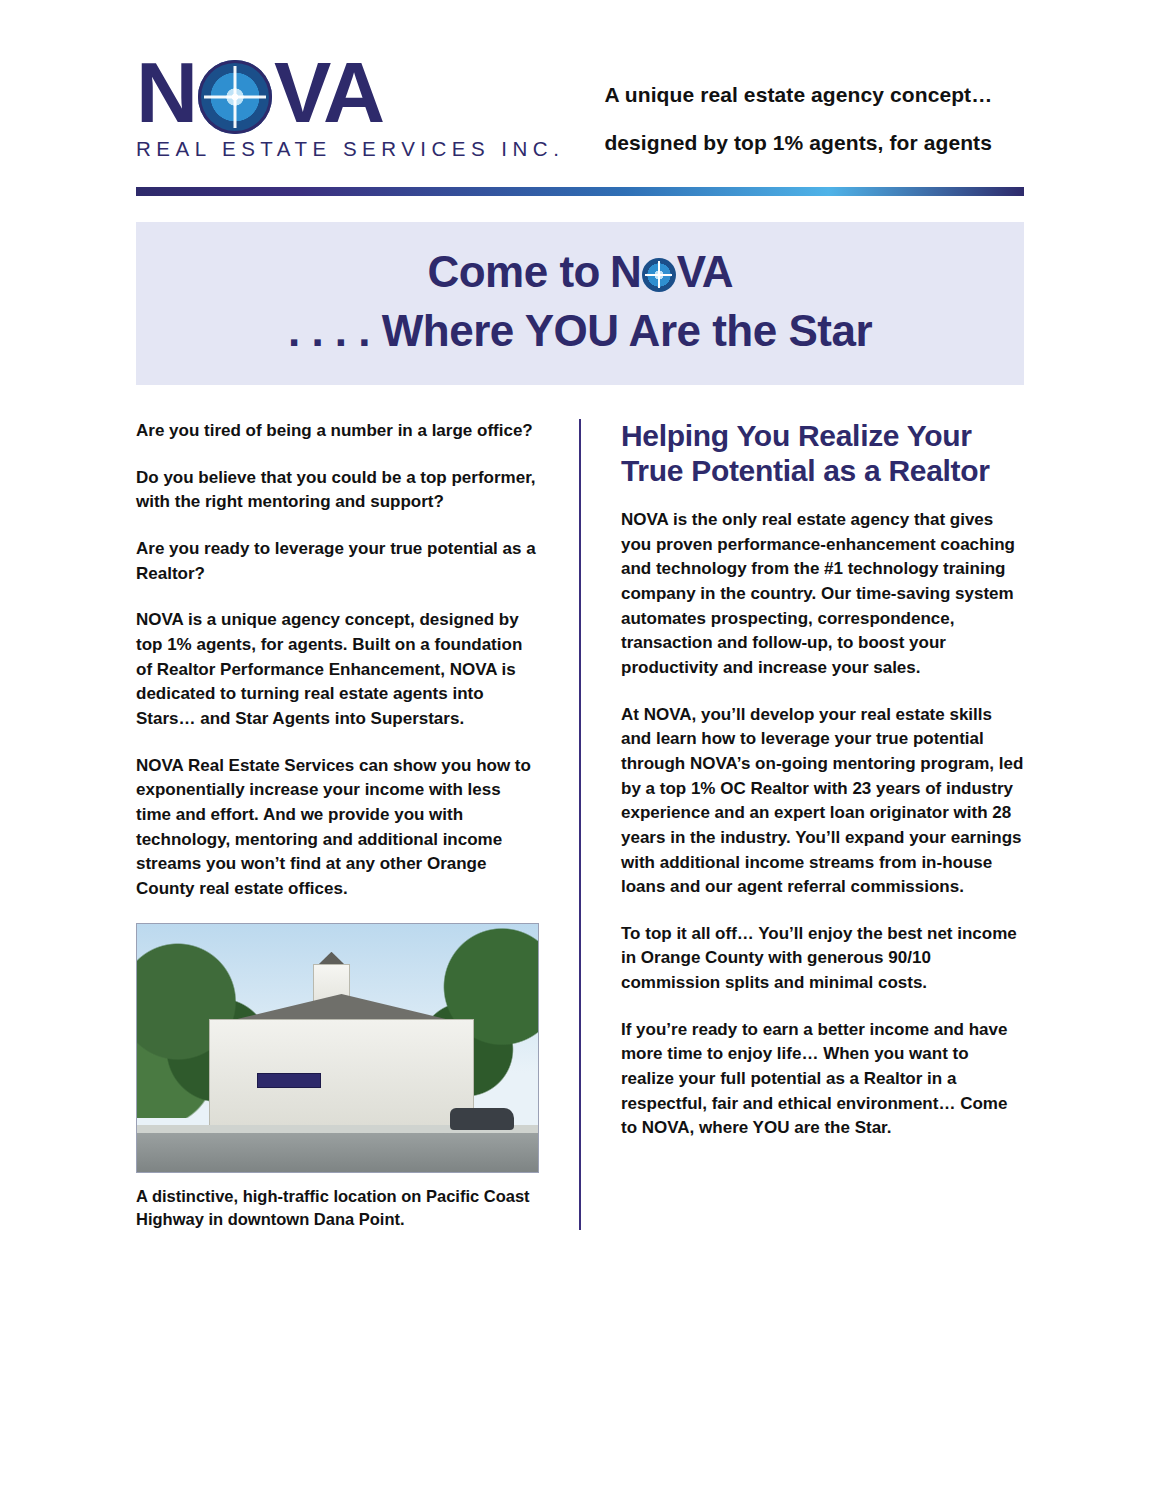N VA
REAL ESTATE SERVICES INC.
A unique real estate agency concept…
designed by top 1% agents, for agents
Come to N VA . . . . Where YOU Are the Star
Are you tired of being a number in a large office?
Do you believe that you could be a top performer, with the right mentoring and support?
Are you ready to leverage your true potential as a Realtor?
NOVA is a unique agency concept, designed by top 1% agents, for agents. Built on a foundation of Realtor Performance Enhancement, NOVA is dedicated to turning real estate agents into Stars… and Star Agents into Superstars.
NOVA Real Estate Services can show you how to exponentially increase your income with less time and effort. And we provide you with technology, mentoring and additional income streams you won’t find at any other Orange County real estate offices.
A distinctive, high-traffic location on Pacific Coast Highway in downtown Dana Point.
Helping You Realize Your True Potential as a Realtor
NOVA is the only real estate agency that gives you proven performance-enhancement coaching and technology from the #1 technology training company in the country. Our time-saving system automates prospecting, correspondence, transaction and follow-up, to boost your productivity and increase your sales.
At NOVA, you’ll develop your real estate skills and learn how to leverage your true potential through NOVA’s on-going mentoring program, led by a top 1% OC Realtor with 23 years of industry experience and an expert loan originator with 28 years in the industry. You’ll expand your earnings with additional income streams from in-house loans and our agent referral commissions.
To top it all off… You’ll enjoy the best net income in Orange County with generous 90/10 commission splits and minimal costs.
If you’re ready to earn a better income and have more time to enjoy life… When you want to realize your full potential as a Realtor in a respectful, fair and ethical environment… Come to NOVA, where YOU are the Star.